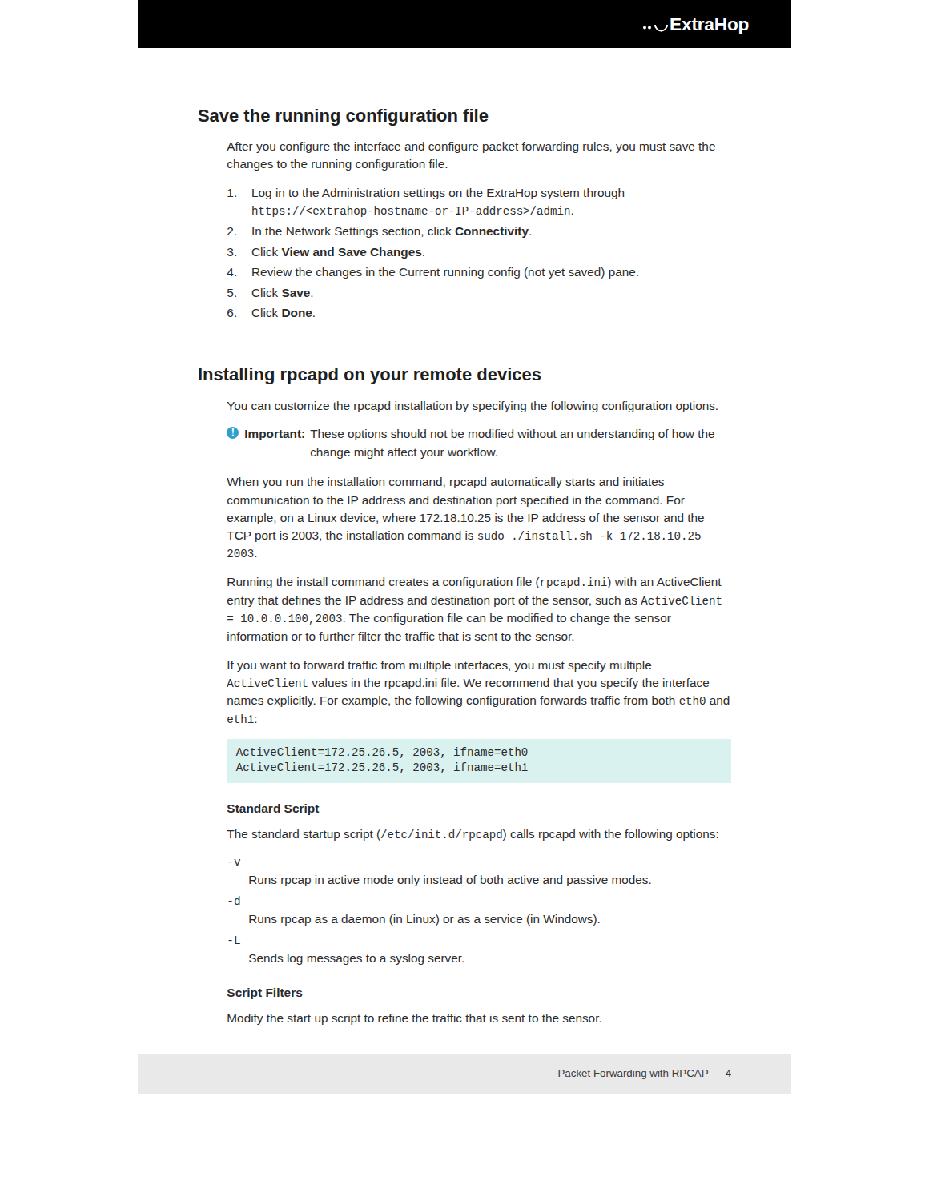ExtraHop
Save the running configuration file
After you configure the interface and configure packet forwarding rules, you must save the changes to the running configuration file.
Log in to the Administration settings on the ExtraHop system through https://<extrahop-hostname-or-IP-address>/admin.
In the Network Settings section, click Connectivity.
Click View and Save Changes.
Review the changes in the Current running config (not yet saved) pane.
Click Save.
Click Done.
Installing rpcapd on your remote devices
You can customize the rpcapd installation by specifying the following configuration options.
!
Important:
These options should not be modified without an understanding of how the change might affect your workflow.
When you run the installation command, rpcapd automatically starts and initiates communication to the IP address and destination port specified in the command. For example, on a Linux device, where 172.18.10.25 is the IP address of the sensor and the TCP port is 2003, the installation command is sudo ./install.sh -k 172.18.10.25 2003.
Running the install command creates a configuration file (rpcapd.ini) with an ActiveClient entry that defines the IP address and destination port of the sensor, such as ActiveClient = 10.0.0.100,2003. The configuration file can be modified to change the sensor information or to further filter the traffic that is sent to the sensor.
If you want to forward traffic from multiple interfaces, you must specify multiple ActiveClient values in the rpcapd.ini file. We recommend that you specify the interface names explicitly. For example, the following configuration forwards traffic from both eth0 and eth1:
ActiveClient=172.25.26.5, 2003, ifname=eth0
ActiveClient=172.25.26.5, 2003, ifname=eth1
Standard Script
The standard startup script (/etc/init.d/rpcapd) calls rpcapd with the following options:
-v
Runs rpcap in active mode only instead of both active and passive modes.
-d
Runs rpcap as a daemon (in Linux) or as a service (in Windows).
-L
Sends log messages to a syslog server.
Script Filters
Modify the start up script to refine the traffic that is sent to the sensor.
Packet Forwarding with RPCAP4